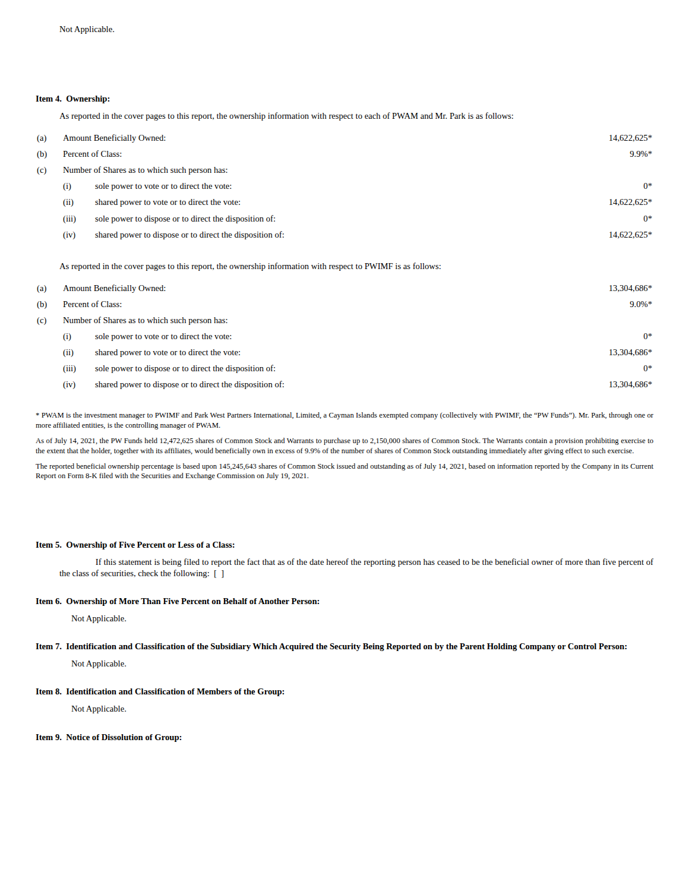Not Applicable.
Item 4. Ownership:
As reported in the cover pages to this report, the ownership information with respect to each of PWAM and Mr. Park is as follows:
| (a) | Amount Beneficially Owned: | 14,622,625* |
| (b) | Percent of Class: | 9.9%* |
| (c) | Number of Shares as to which such person has: | |
| | (i) | sole power to vote or to direct the vote: | 0* |
| | (ii) | shared power to vote or to direct the vote: | 14,622,625* |
| | (iii) | sole power to dispose or to direct the disposition of: | 0* |
| | (iv) | shared power to dispose or to direct the disposition of: | 14,622,625* |
As reported in the cover pages to this report, the ownership information with respect to PWIMF is as follows:
| (a) | Amount Beneficially Owned: | 13,304,686* |
| (b) | Percent of Class: | 9.0%* |
| (c) | Number of Shares as to which such person has: | |
| | (i) | sole power to vote or to direct the vote: | 0* |
| | (ii) | shared power to vote or to direct the vote: | 13,304,686* |
| | (iii) | sole power to dispose or to direct the disposition of: | 0* |
| | (iv) | shared power to dispose or to direct the disposition of: | 13,304,686* |
* PWAM is the investment manager to PWIMF and Park West Partners International, Limited, a Cayman Islands exempted company (collectively with PWIMF, the “PW Funds”). Mr. Park, through one or more affiliated entities, is the controlling manager of PWAM.
As of July 14, 2021, the PW Funds held 12,472,625 shares of Common Stock and Warrants to purchase up to 2,150,000 shares of Common Stock. The Warrants contain a provision prohibiting exercise to the extent that the holder, together with its affiliates, would beneficially own in excess of 9.9% of the number of shares of Common Stock outstanding immediately after giving effect to such exercise.
The reported beneficial ownership percentage is based upon 145,245,643 shares of Common Stock issued and outstanding as of July 14, 2021, based on information reported by the Company in its Current Report on Form 8-K filed with the Securities and Exchange Commission on July 19, 2021.
Item 5. Ownership of Five Percent or Less of a Class:
If this statement is being filed to report the fact that as of the date hereof the reporting person has ceased to be the beneficial owner of more than five percent of the class of securities, check the following: [ ]
Item 6. Ownership of More Than Five Percent on Behalf of Another Person:
Not Applicable.
Item 7. Identification and Classification of the Subsidiary Which Acquired the Security Being Reported on by the Parent Holding Company or Control Person:
Not Applicable.
Item 8. Identification and Classification of Members of the Group:
Not Applicable.
Item 9. Notice of Dissolution of Group: